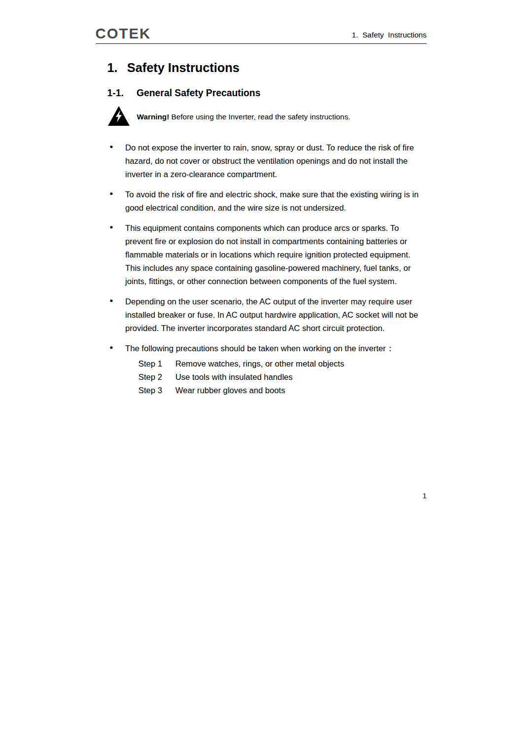COTEK
1. Safety Instructions
1. Safety Instructions
1-1. General Safety Precautions
Warning! Before using the Inverter, read the safety instructions.
Do not expose the inverter to rain, snow, spray or dust. To reduce the risk of fire hazard, do not cover or obstruct the ventilation openings and do not install the inverter in a zero-clearance compartment.
To avoid the risk of fire and electric shock, make sure that the existing wiring is in good electrical condition, and the wire size is not undersized.
This equipment contains components which can produce arcs or sparks. To prevent fire or explosion do not install in compartments containing batteries or flammable materials or in locations which require ignition protected equipment. This includes any space containing gasoline-powered machinery, fuel tanks, or joints, fittings, or other connection between components of the fuel system.
Depending on the user scenario, the AC output of the inverter may require user installed breaker or fuse. In AC output hardwire application, AC socket will not be provided. The inverter incorporates standard AC short circuit protection.
The following precautions should be taken when working on the inverter：
Step 1 Remove watches, rings, or other metal objects
Step 2 Use tools with insulated handles
Step 3 Wear rubber gloves and boots
1